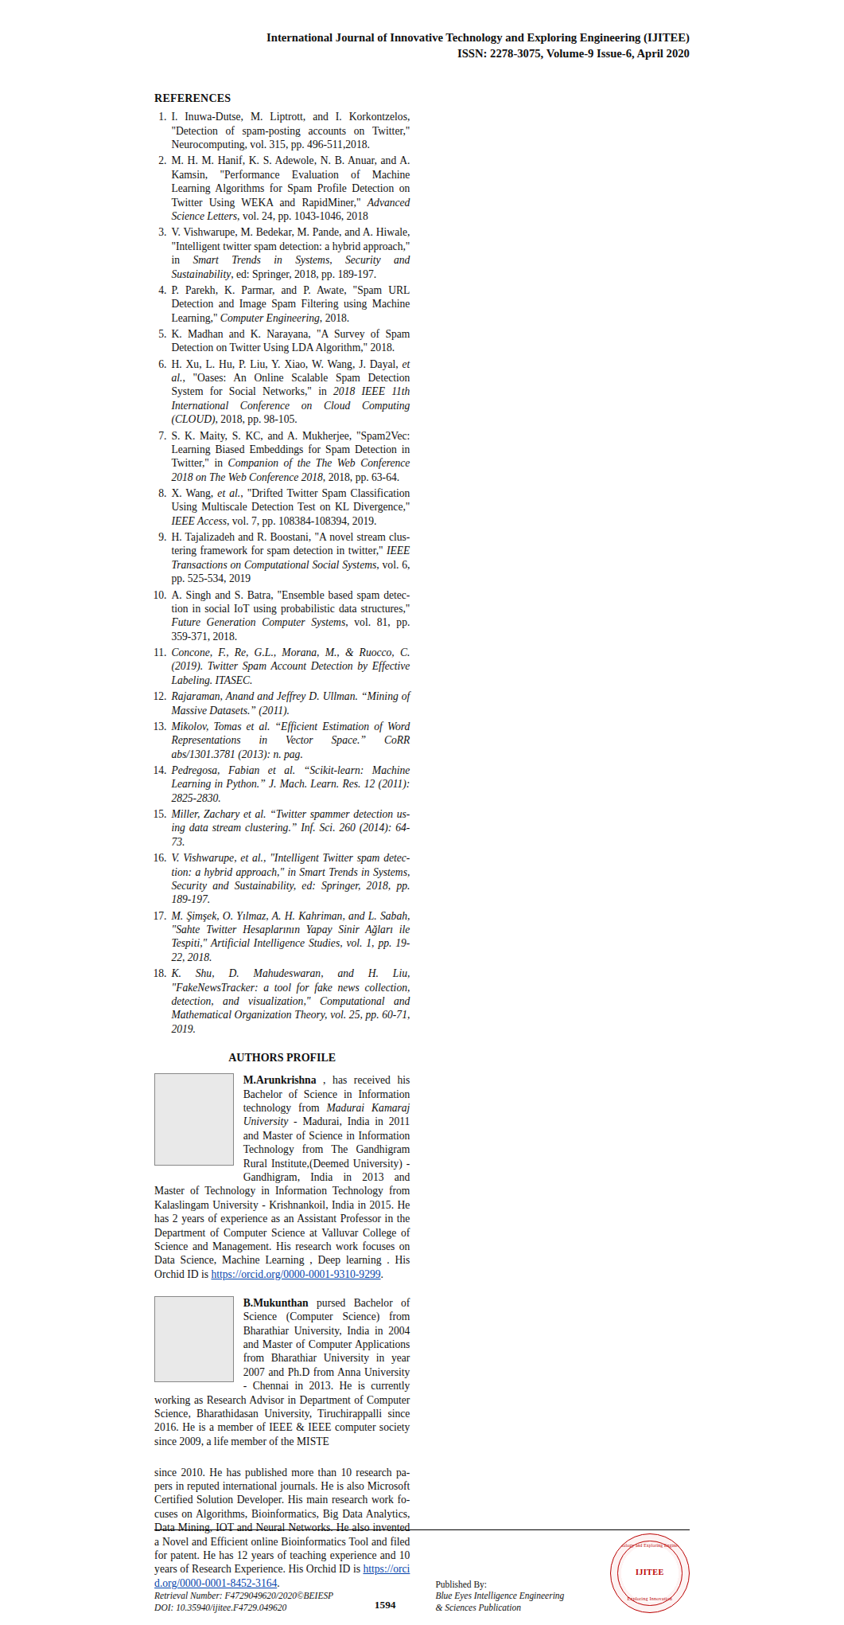International Journal of Innovative Technology and Exploring Engineering (IJITEE)
ISSN: 2278-3075, Volume-9 Issue-6, April 2020
REFERENCES
I. Inuwa-Dutse, M. Liptrott, and I. Korkontzelos, "Detection of spam-posting accounts on Twitter," Neurocomputing, vol. 315, pp. 496-511,2018.
M. H. M. Hanif, K. S. Adewole, N. B. Anuar, and A. Kamsin, "Performance Evaluation of Machine Learning Algorithms for Spam Profile Detection on Twitter Using WEKA and RapidMiner," Advanced Science Letters, vol. 24, pp. 1043-1046, 2018
V. Vishwarupe, M. Bedekar, M. Pande, and A. Hiwale, "Intelligent twitter spam detection: a hybrid approach," in Smart Trends in Systems, Security and Sustainability, ed: Springer, 2018, pp. 189-197.
P. Parekh, K. Parmar, and P. Awate, "Spam URL Detection and Image Spam Filtering using Machine Learning," Computer Engineering, 2018.
K. Madhan and K. Narayana, "A Survey of Spam Detection on Twitter Using LDA Algorithm," 2018.
H. Xu, L. Hu, P. Liu, Y. Xiao, W. Wang, J. Dayal, et al., "Oases: An Online Scalable Spam Detection System for Social Networks," in 2018 IEEE 11th International Conference on Cloud Computing (CLOUD), 2018, pp. 98-105.
S. K. Maity, S. KC, and A. Mukherjee, "Spam2Vec: Learning Biased Embeddings for Spam Detection in Twitter," in Companion of the The Web Conference 2018 on The Web Conference 2018, 2018, pp. 63-64.
X. Wang, et al., "Drifted Twitter Spam Classification Using Multiscale Detection Test on KL Divergence," IEEE Access, vol. 7, pp. 108384-108394, 2019.
H. Tajalizadeh and R. Boostani, "A novel stream clustering framework for spam detection in twitter," IEEE Transactions on Computational Social Systems, vol. 6, pp. 525-534, 2019
A. Singh and S. Batra, "Ensemble based spam detection in social IoT using probabilistic data structures," Future Generation Computer Systems, vol. 81, pp. 359-371, 2018.
Concone, F., Re, G.L., Morana, M., & Ruocco, C. (2019). Twitter Spam Account Detection by Effective Labeling. ITASEC.
Rajaraman, Anand and Jeffrey D. Ullman. “Mining of Massive Datasets.” (2011).
Mikolov, Tomas et al. “Efficient Estimation of Word Representations in Vector Space.” CoRR abs/1301.3781 (2013): n. pag.
Pedregosa, Fabian et al. “Scikit-learn: Machine Learning in Python.” J. Mach. Learn. Res. 12 (2011): 2825-2830.
Miller, Zachary et al. “Twitter spammer detection using data stream clustering.” Inf. Sci. 260 (2014): 64-73.
V. Vishwarupe, et al., "Intelligent Twitter spam detection: a hybrid approach," in Smart Trends in Systems, Security and Sustainability, ed: Springer, 2018, pp. 189-197.
M. Şimşek, O. Yılmaz, A. H. Kahriman, and L. Sabah, "Sahte Twitter Hesaplarının Yapay Sinir Ağları ile Tespiti," Artificial Intelligence Studies, vol. 1, pp. 19-22, 2018.
K. Shu, D. Mahudeswaran, and H. Liu, "FakeNewsTracker: a tool for fake news collection, detection, and visualization," Computational and Mathematical Organization Theory, vol. 25, pp. 60-71, 2019.
AUTHORS PROFILE
M.Arunkrishna , has received his Bachelor of Science in Information technology from Madurai Kamaraj University - Madurai, India in 2011 and Master of Science in Information Technology from The Gandhigram Rural Institute,(Deemed University) - Gandhigram, India in 2013 and Master of Technology in Information Technology from Kalaslingam University - Krishnankoil, India in 2015. He has 2 years of experience as an Assistant Professor in the Department of Computer Science at Valluvar College of Science and Management. His research work focuses on Data Science, Machine Learning , Deep learning . His Orchid ID is https://orcid.org/0000-0001-9310-9299.
B.Mukunthan pursed Bachelor of Science (Computer Science) from Bharathiar University, India in 2004 and Master of Computer Applications from Bharathiar University in year 2007 and Ph.D from Anna University - Chennai in 2013. He is currently working as Research Advisor in Department of Computer Science, Bharathidasan University, Tiruchirappalli since 2016. He is a member of IEEE & IEEE computer society since 2009, a life member of the MISTE
since 2010. He has published more than 10 research papers in reputed international journals. He is also Microsoft Certified Solution Developer. His main research work focuses on Algorithms, Bioinformatics, Big Data Analytics, Data Mining, IOT and Neural Networks. He also invented a Novel and Efficient online Bioinformatics Tool and filed for patent. He has 12 years of teaching experience and 10 years of Research Experience. His Orchid ID is https://orcid.org/0000-0001-8452-3164.
Retrieval Number: F4729049620/2020©BEIESP
DOI: 10.35940/ijitee.F4729.049620
1594
Published By:
Blue Eyes Intelligence Engineering
& Sciences Publication
Technology and Exploring Engineering
IJITEE
Exploring Innovation